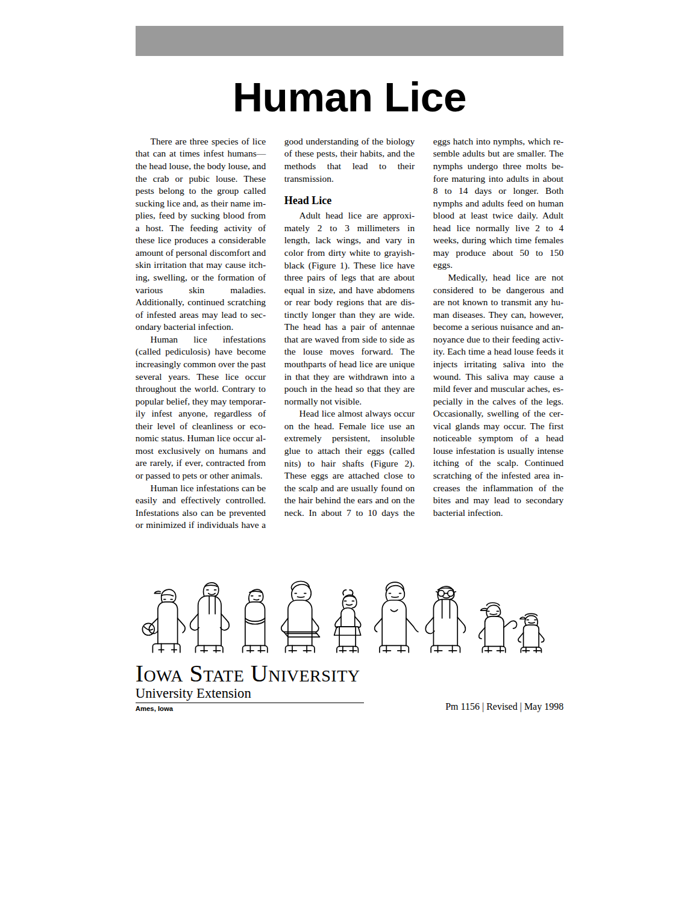Human Lice
There are three species of lice that can at times infest humans—the head louse, the body louse, and the crab or pubic louse. These pests belong to the group called sucking lice and, as their name implies, feed by sucking blood from a host. The feeding activity of these lice produces a considerable amount of personal discomfort and skin irritation that may cause itching, swelling, or the formation of various skin maladies. Additionally, continued scratching of infested areas may lead to secondary bacterial infection.
Human lice infestations (called pediculosis) have become increasingly common over the past several years. These lice occur throughout the world. Contrary to popular belief, they may temporarily infest anyone, regardless of their level of cleanliness or economic status. Human lice occur almost exclusively on humans and are rarely, if ever, contracted from or passed to pets or other animals.
Human lice infestations can be easily and effectively controlled. Infestations also can be prevented or minimized if individuals have a good understanding of the biology of these pests, their habits, and the methods that lead to their transmission.
Head Lice
Adult head lice are approximately 2 to 3 millimeters in length, lack wings, and vary in color from dirty white to grayish-black (Figure 1). These lice have three pairs of legs that are about equal in size, and have abdomens or rear body regions that are distinctly longer than they are wide. The head has a pair of antennae that are waved from side to side as the louse moves forward. The mouthparts of head lice are unique in that they are withdrawn into a pouch in the head so that they are normally not visible.
Head lice almost always occur on the head. Female lice use an extremely persistent, insoluble glue to attach their eggs (called nits) to hair shafts (Figure 2). These eggs are attached close to the scalp and are usually found on the hair behind the ears and on the neck. In about 7 to 10 days the eggs hatch into nymphs, which resemble adults but are smaller. The nymphs undergo three molts before maturing into adults in about 8 to 14 days or longer. Both nymphs and adults feed on human blood at least twice daily. Adult head lice normally live 2 to 4 weeks, during which time females may produce about 50 to 150 eggs.
Medically, head lice are not considered to be dangerous and are not known to transmit any human diseases. They can, however, become a serious nuisance and annoyance due to their feeding activity. Each time a head louse feeds it injects irritating saliva into the wound. This saliva may cause a mild fever and muscular aches, especially in the calves of the legs. Occasionally, swelling of the cervical glands may occur. The first noticeable symptom of a head louse infestation is usually intense itching of the scalp. Continued scratching of the infested area increases the inflammation of the bites and may lead to secondary bacterial infection.
Iowa State University
University Extension
Ames, Iowa
Pm 1156 | Revised | May 1998